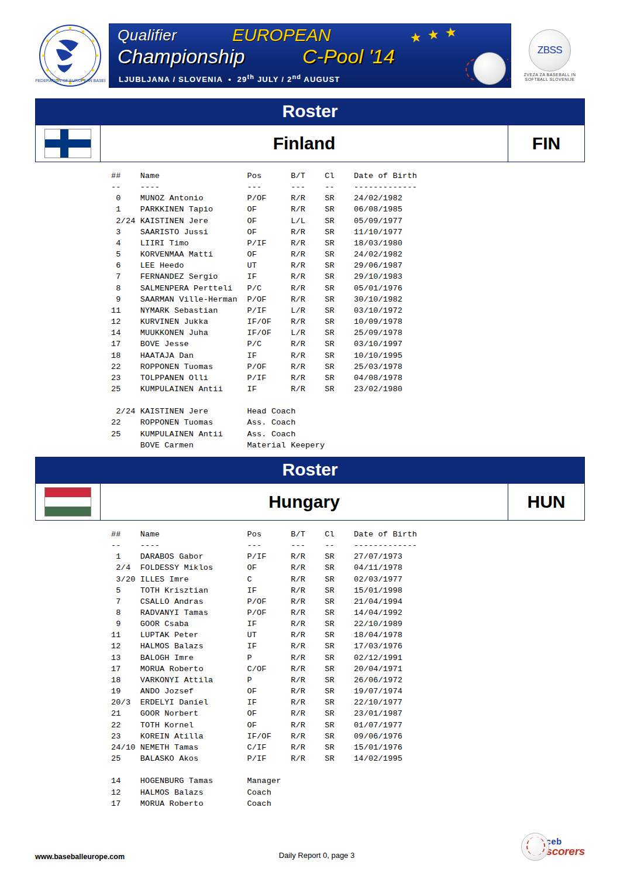CONFEDERATION OF EUROPEAN BASEBALL
Qualifier
EUROPEAN
Championship
C-Pool '14
LJUBLJANA / SLOVENIA • 29th JULY / 2nd AUGUST
★ ★ ★
ZBSS
ZVEZA ZA BASEBALL IN SOFTBALL SLOVENIJE
Roster
Finland
FIN
##    Name                  Pos      B/T    Cl    Date of Birth
--    ----                  ---      ---    --    -------------
 0    MUNOZ Antonio         P/OF     R/R    SR    24/02/1982
 1    PARKKINEN Tapio       OF       R/R    SR    06/08/1985
 2/24 KAISTINEN Jere        OF       L/L    SR    05/09/1977
 3    SAARISTO Jussi        OF       R/R    SR    11/10/1977
 4    LIIRI Timo            P/IF     R/R    SR    18/03/1980
 5    KORVENMAA Matti       OF       R/R    SR    24/02/1982
 6    LEE Heedo             UT       R/R    SR    29/06/1987
 7    FERNANDEZ Sergio      IF       R/R    SR    29/10/1983
 8    SALMENPERA Pertteli   P/C      R/R    SR    05/01/1976
 9    SAARMAN Ville-Herman  P/OF     R/R    SR    30/10/1982
11    NYMARK Sebastian      P/IF     L/R    SR    03/10/1972
12    KURVINEN Jukka        IF/OF    R/R    SR    10/09/1978
14    MUUKKONEN Juha        IF/OF    L/R    SR    25/09/1978
17    BOVE Jesse            P/C      R/R    SR    03/10/1997
18    HAATAJA Dan           IF       R/R    SR    10/10/1995
22    ROPPONEN Tuomas       P/OF     R/R    SR    25/03/1978
23    TOLPPANEN Olli        P/IF     R/R    SR    04/08/1978
25    KUMPULAINEN Antii     IF       R/R    SR    23/02/1980

 2/24 KAISTINEN Jere        Head Coach
22    ROPPONEN Tuomas       Ass. Coach
25    KUMPULAINEN Antii     Ass. Coach
      BOVE Carmen           Material Keepery
Roster
Hungary
HUN
##    Name                  Pos      B/T    Cl    Date of Birth
--    ----                  ---      ---    --    -------------
 1    DARABOS Gabor         P/IF     R/R    SR    27/07/1973
 2/4  FOLDESSY Miklos       OF       R/R    SR    04/11/1978
 3/20 ILLES Imre            C        R/R    SR    02/03/1977
 5    TOTH Krisztian        IF       R/R    SR    15/01/1998
 7    CSALLO Andras         P/OF     R/R    SR    21/04/1994
 8    RADVANYI Tamas        P/OF     R/R    SR    14/04/1992
 9    GOOR Csaba            IF       R/R    SR    22/10/1989
11    LUPTAK Peter          UT       R/R    SR    18/04/1978
12    HALMOS Balazs         IF       R/R    SR    17/03/1976
13    BALOGH Imre           P        R/R    SR    02/12/1991
17    MORUA Roberto         C/OF     R/R    SR    20/04/1971
18    VARKONYI Attila       P        R/R    SR    26/06/1972
19    ANDO Jozsef           OF       R/R    SR    19/07/1974
20/3  ERDELYI Daniel        IF       R/R    SR    22/10/1977
21    GOOR Norbert          OF       R/R    SR    23/01/1987
22    TOTH Kornel           OF       R/R    SR    01/07/1977
23    KOREIN Atilla         IF/OF    R/R    SR    09/06/1976
24/10 NEMETH Tamas          C/IF     R/R    SR    15/01/1976
25    BALASKO Akos          P/IF     R/R    SR    14/02/1995

14    HOGENBURG Tamas       Manager
12    HALMOS Balazs         Coach
17    MORUA Roberto         Coach
www.baseballeurope.com
Daily Report 0, page 3
ceb
scorers